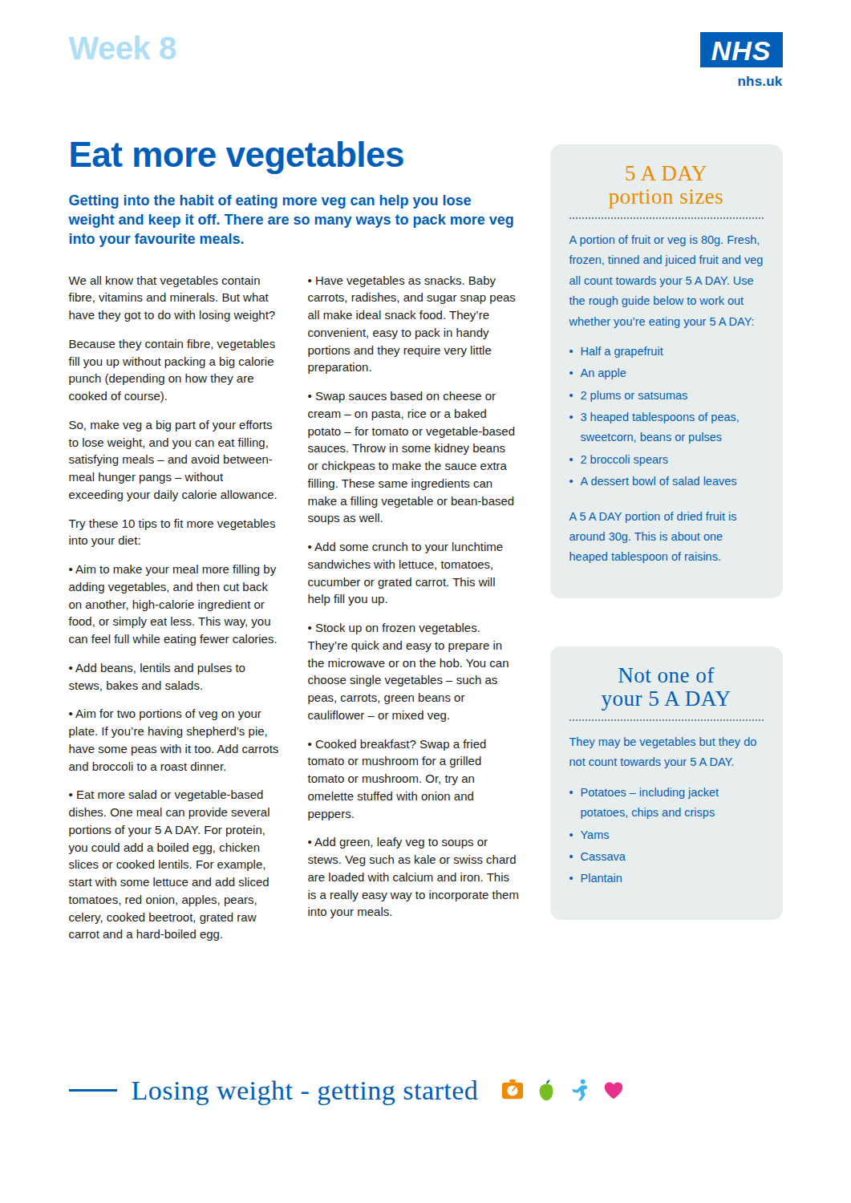Week 8
NHS nhs.uk
Eat more vegetables
Getting into the habit of eating more veg can help you lose weight and keep it off. There are so many ways to pack more veg into your favourite meals.
We all know that vegetables contain fibre, vitamins and minerals. But what have they got to do with losing weight?
Because they contain fibre, vegetables fill you up without packing a big calorie punch (depending on how they are cooked of course).
So, make veg a big part of your efforts to lose weight, and you can eat filling, satisfying meals – and avoid between-meal hunger pangs – without exceeding your daily calorie allowance.
Try these 10 tips to fit more vegetables into your diet:
• Aim to make your meal more filling by adding vegetables, and then cut back on another, high-calorie ingredient or food, or simply eat less. This way, you can feel full while eating fewer calories.
• Add beans, lentils and pulses to stews, bakes and salads.
• Aim for two portions of veg on your plate. If you’re having shepherd’s pie, have some peas with it too. Add carrots and broccoli to a roast dinner.
• Eat more salad or vegetable-based dishes. One meal can provide several portions of your 5 A DAY. For protein, you could add a boiled egg, chicken slices or cooked lentils. For example, start with some lettuce and add sliced tomatoes, red onion, apples, pears, celery, cooked beetroot, grated raw carrot and a hard-boiled egg.
• Have vegetables as snacks. Baby carrots, radishes, and sugar snap peas all make ideal snack food. They’re convenient, easy to pack in handy portions and they require very little preparation.
• Swap sauces based on cheese or cream – on pasta, rice or a baked potato – for tomato or vegetable-based sauces. Throw in some kidney beans or chickpeas to make the sauce extra filling. These same ingredients can make a filling vegetable or bean-based soups as well.
• Add some crunch to your lunchtime sandwiches with lettuce, tomatoes, cucumber or grated carrot. This will help fill you up.
• Stock up on frozen vegetables. They’re quick and easy to prepare in the microwave or on the hob. You can choose single vegetables – such as peas, carrots, green beans or cauliflower – or mixed veg.
• Cooked breakfast? Swap a fried tomato or mushroom for a grilled tomato or mushroom. Or, try an omelette stuffed with onion and peppers.
• Add green, leafy veg to soups or stews. Veg such as kale or swiss chard are loaded with calcium and iron. This is a really easy way to incorporate them into your meals.
5 A DAY
portion sizes
A portion of fruit or veg is 80g. Fresh, frozen, tinned and juiced fruit and veg all count towards your 5 A DAY. Use the rough guide below to work out whether you’re eating your 5 A DAY:
Half a grapefruit
An apple
2 plums or satsumas
3 heaped tablespoons of peas, sweetcorn, beans or pulses
2 broccoli spears
A dessert bowl of salad leaves
A 5 A DAY portion of dried fruit is around 30g. This is about one heaped tablespoon of raisins.
Not one of
your 5 A DAY
They may be vegetables but they do not count towards your 5 A DAY.
Potatoes – including jacket potatoes, chips and crisps
Yams
Cassava
Plantain
Losing weight - getting started